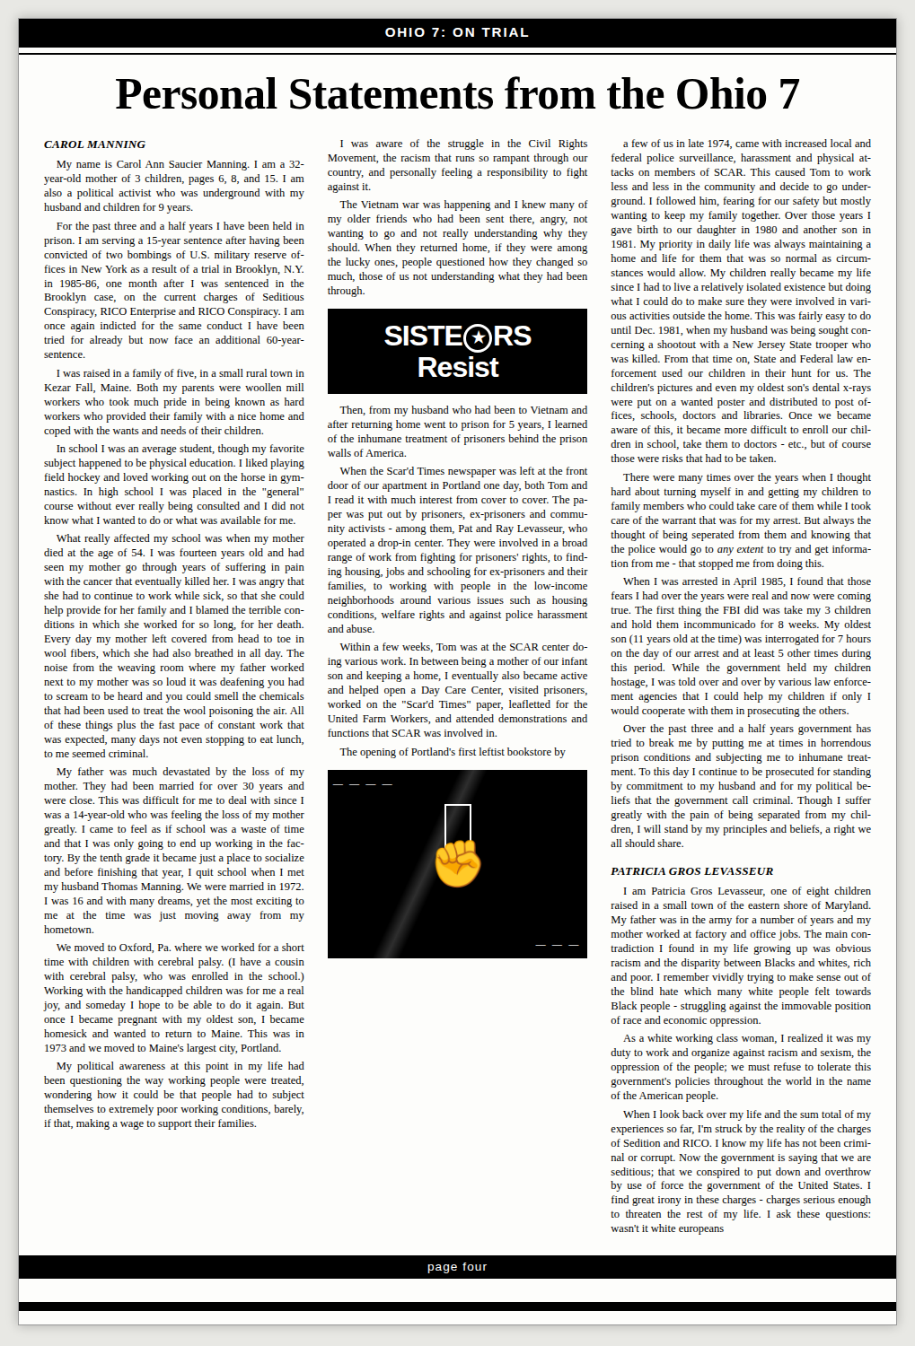OHIO 7: ON TRIAL
Personal Statements from the Ohio 7
CAROL MANNING
My name is Carol Ann Saucier Manning. I am a 32-year-old mother of 3 children, pages 6, 8, and 15. I am also a political activist who was underground with my husband and children for 9 years.
For the past three and a half years I have been held in prison. I am serving a 15-year sentence after having been convicted of two bombings of U.S. military reserve offices in New York as a result of a trial in Brooklyn, N.Y. in 1985-86, one month after I was sentenced in the Brooklyn case, on the current charges of Seditious Conspiracy, RICO Enterprise and RICO Conspiracy. I am once again indicted for the same conduct I have been tried for already but now face an additional 60-year-sentence.
I was raised in a family of five, in a small rural town in Kezar Fall, Maine. Both my parents were woollen mill workers who took much pride in being known as hard workers who provided their family with a nice home and coped with the wants and needs of their children.
In school I was an average student, though my favorite subject happened to be physical education. I liked playing field hockey and loved working out on the horse in gymnastics. In high school I was placed in the "general" course without ever really being consulted and I did not know what I wanted to do or what was available for me.
What really affected my school was when my mother died at the age of 54. I was fourteen years old and had seen my mother go through years of suffering in pain with the cancer that eventually killed her. I was angry that she had to continue to work while sick, so that she could help provide for her family and I blamed the terrible conditions in which she worked for so long, for her death. Every day my mother left covered from head to toe in wool fibers, which she had also breathed in all day. The noise from the weaving room where my father worked next to my mother was so loud it was deafening you had to scream to be heard and you could smell the chemicals that had been used to treat the wool poisoning the air. All of these things plus the fast pace of constant work that was expected, many days not even stopping to eat lunch, to me seemed criminal.
My father was much devastated by the loss of my mother. They had been married for over 30 years and were close. This was difficult for me to deal with since I was a 14-year-old who was feeling the loss of my mother greatly. I came to feel as if school was a waste of time and that I was only going to end up working in the factory. By the tenth grade it became just a place to socialize and before finishing that year, I quit school when I met my husband Thomas Manning. We were married in 1972. I was 16 and with many dreams, yet the most exciting to me at the time was just moving away from my hometown.
We moved to Oxford, Pa. where we worked for a short time with children with cerebral palsy. (I have a cousin with cerebral palsy, who was enrolled in the school.) Working with the handicapped children was for me a real joy, and someday I hope to be able to do it again. But once I became pregnant with my oldest son, I became homesick and wanted to return to Maine. This was in 1973 and we moved to Maine's largest city, Portland.
My political awareness at this point in my life had been questioning the way working people were treated, wondering how it could be that people had to subject themselves to extremely poor working conditions, barely, if that, making a wage to support their families.
I was aware of the struggle in the Civil Rights Movement, the racism that runs so rampant through our country, and personally feeling a responsibility to fight against it.
The Vietnam war was happening and I knew many of my older friends who had been sent there, angry, not wanting to go and not really understanding why they should. When they returned home, if they were among the lucky ones, people questioned how they changed so much, those of us not understanding what they had been through.
SISTE★RS
Resist
Then, from my husband who had been to Vietnam and after returning home went to prison for 5 years, I learned of the inhumane treatment of prisoners behind the prison walls of America.
When the Scar'd Times newspaper was left at the front door of our apartment in Portland one day, both Tom and I read it with much interest from cover to cover. The paper was put out by prisoners, ex-prisoners and community activists - among them, Pat and Ray Levasseur, who operated a drop-in center. They were involved in a broad range of work from fighting for prisoners' rights, to finding housing, jobs and schooling for ex-prisoners and their families, to working with people in the low-income neighborhoods around various issues such as housing conditions, welfare rights and against police harassment and abuse.
Within a few weeks, Tom was at the SCAR center doing various work. In between being a mother of our infant son and keeping a home, I eventually also became active and helped open a Day Care Center, visited prisoners, worked on the "Scar'd Times" paper, leafletted for the United Farm Workers, and attended demonstrations and functions that SCAR was involved in.
The opening of Portland's first leftist bookstore by
— — — —
✊
— — —
a few of us in late 1974, came with increased local and federal police surveillance, harassment and physical attacks on members of SCAR. This caused Tom to work less and less in the community and decide to go underground. I followed him, fearing for our safety but mostly wanting to keep my family together. Over those years I gave birth to our daughter in 1980 and another son in 1981. My priority in daily life was always maintaining a home and life for them that was so normal as circumstances would allow. My children really became my life since I had to live a relatively isolated existence but doing what I could do to make sure they were involved in various activities outside the home. This was fairly easy to do until Dec. 1981, when my husband was being sought concerning a shootout with a New Jersey State trooper who was killed. From that time on, State and Federal law enforcement used our children in their hunt for us. The children's pictures and even my oldest son's dental x-rays were put on a wanted poster and distributed to post offices, schools, doctors and libraries. Once we became aware of this, it became more difficult to enroll our children in school, take them to doctors - etc., but of course those were risks that had to be taken.
There were many times over the years when I thought hard about turning myself in and getting my children to family members who could take care of them while I took care of the warrant that was for my arrest. But always the thought of being seperated from them and knowing that the police would go to any extent to try and get information from me - that stopped me from doing this.
When I was arrested in April 1985, I found that those fears I had over the years were real and now were coming true. The first thing the FBI did was take my 3 children and hold them incommunicado for 8 weeks. My oldest son (11 years old at the time) was interrogated for 7 hours on the day of our arrest and at least 5 other times during this period. While the government held my children hostage, I was told over and over by various law enforcement agencies that I could help my children if only I would cooperate with them in prosecuting the others.
Over the past three and a half years government has tried to break me by putting me at times in horrendous prison conditions and subjecting me to inhumane treatment. To this day I continue to be prosecuted for standing by commitment to my husband and for my political beliefs that the government call criminal. Though I suffer greatly with the pain of being separated from my children, I will stand by my principles and beliefs, a right we all should share.
PATRICIA GROS LEVASSEUR
I am Patricia Gros Levasseur, one of eight children raised in a small town of the eastern shore of Maryland. My father was in the army for a number of years and my mother worked at factory and office jobs. The main contradiction I found in my life growing up was obvious racism and the disparity between Blacks and whites, rich and poor. I remember vividly trying to make sense out of the blind hate which many white people felt towards Black people - struggling against the immovable position of race and economic oppression.
As a white working class woman, I realized it was my duty to work and organize against racism and sexism, the oppression of the people; we must refuse to tolerate this government's policies throughout the world in the name of the American people.
When I look back over my life and the sum total of my experiences so far, I'm struck by the reality of the charges of Sedition and RICO. I know my life has not been criminal or corrupt. Now the government is saying that we are seditious; that we conspired to put down and overthrow by use of force the government of the United States. I find great irony in these charges - charges serious enough to threaten the rest of my life. I ask these questions: wasn't it white europeans
page four